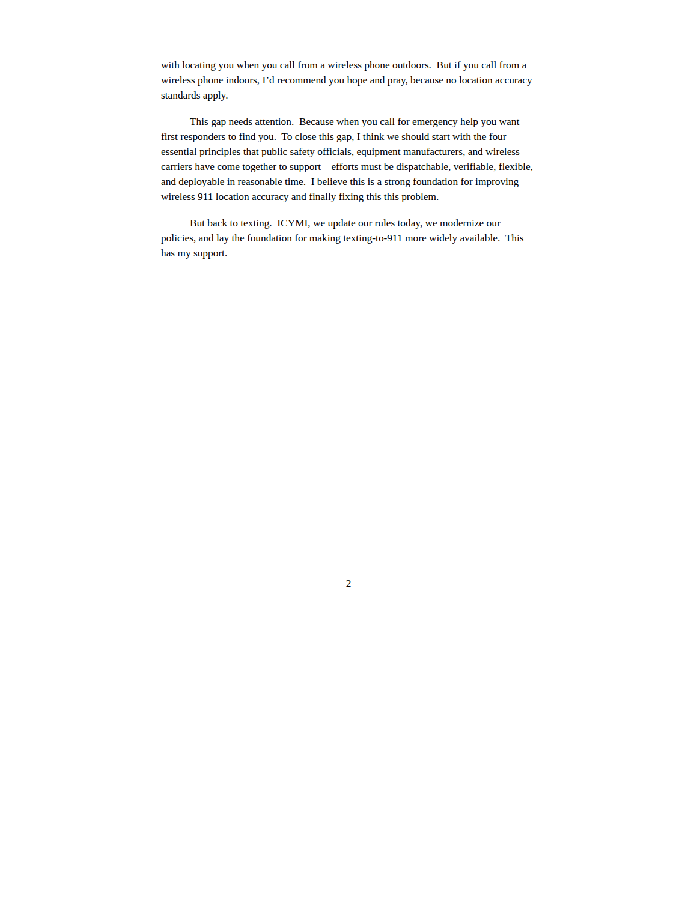with locating you when you call from a wireless phone outdoors. But if you call from a wireless phone indoors, I’d recommend you hope and pray, because no location accuracy standards apply.
This gap needs attention. Because when you call for emergency help you want first responders to find you. To close this gap, I think we should start with the four essential principles that public safety officials, equipment manufacturers, and wireless carriers have come together to support—efforts must be dispatchable, verifiable, flexible, and deployable in reasonable time. I believe this is a strong foundation for improving wireless 911 location accuracy and finally fixing this this problem.
But back to texting. ICYMI, we update our rules today, we modernize our policies, and lay the foundation for making texting-to-911 more widely available. This has my support.
2